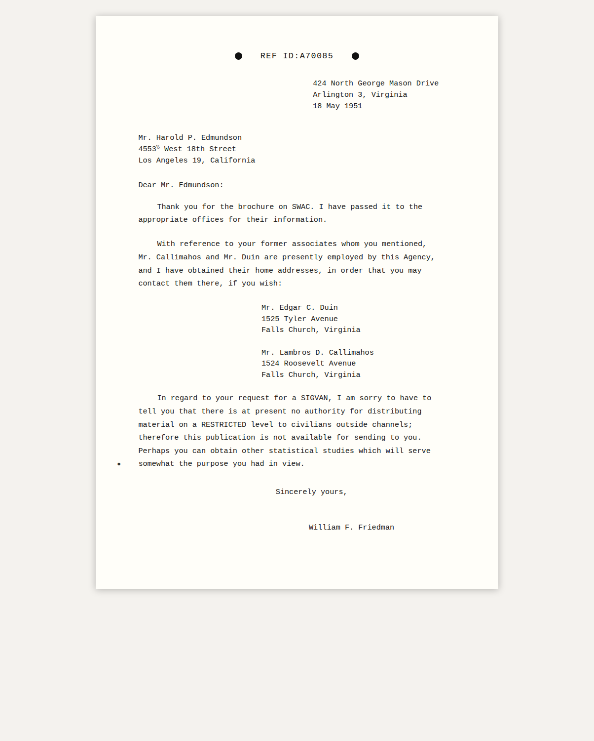REF ID:A70085
424 North George Mason Drive
Arlington 3, Virginia
18 May 1951
Mr. Harold P. Edmundson
4553½ West 18th Street
Los Angeles 19, California
Dear Mr. Edmundson:
Thank you for the brochure on SWAC. I have passed it to the appropriate offices for their information.
With reference to your former associates whom you mentioned, Mr. Callimahos and Mr. Duin are presently employed by this Agency, and I have obtained their home addresses, in order that you may contact them there, if you wish:
Mr. Edgar C. Duin
1525 Tyler Avenue
Falls Church, Virginia
Mr. Lambros D. Callimahos
1524 Roosevelt Avenue
Falls Church, Virginia
In regard to your request for a SIGVAN, I am sorry to have to tell you that there is at present no authority for distributing material on a RESTRICTED level to civilians outside channels; therefore this publication is not available for sending to you. Perhaps you can obtain other statistical studies which will serve somewhat the purpose you had in view.
Sincerely yours,
William F. Friedman
●